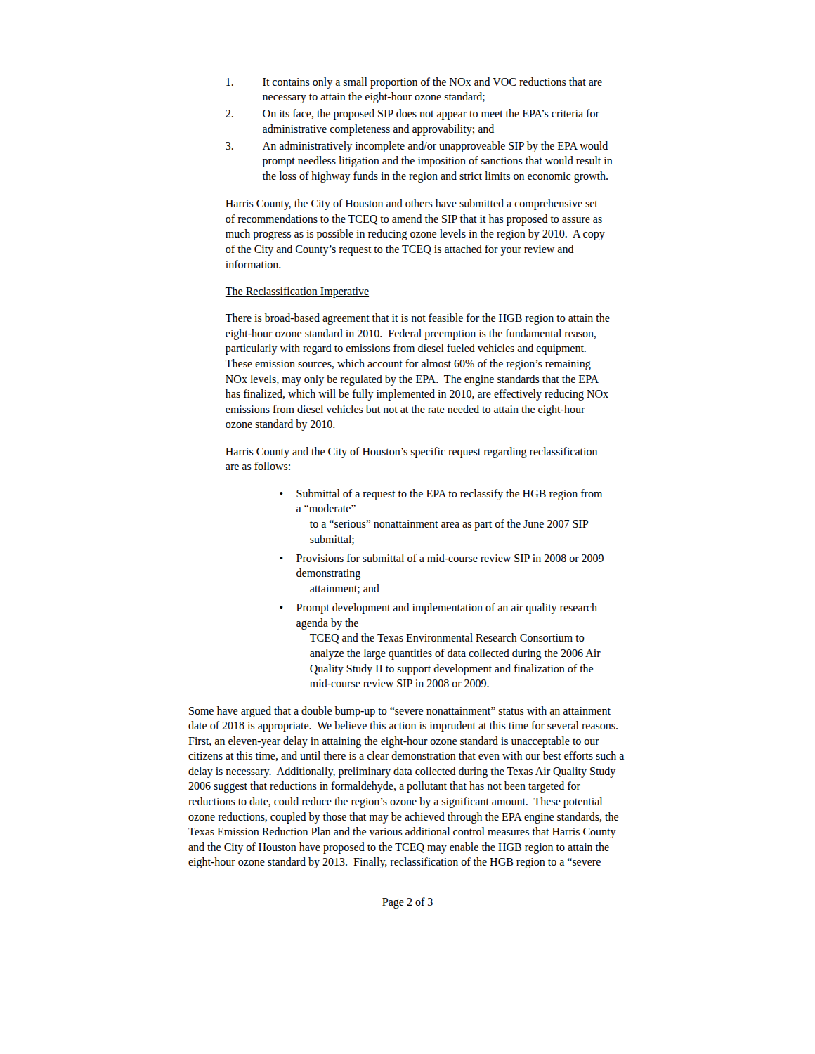1. It contains only a small proportion of the NOx and VOC reductions that are necessary to attain the eight-hour ozone standard;
2. On its face, the proposed SIP does not appear to meet the EPA’s criteria for administrative completeness and approvability; and
3. An administratively incomplete and/or unapproveable SIP by the EPA would prompt needless litigation and the imposition of sanctions that would result in the loss of highway funds in the region and strict limits on economic growth.
Harris County, the City of Houston and others have submitted a comprehensive set of recommendations to the TCEQ to amend the SIP that it has proposed to assure as much progress as is possible in reducing ozone levels in the region by 2010. A copy of the City and County’s request to the TCEQ is attached for your review and information.
The Reclassification Imperative
There is broad-based agreement that it is not feasible for the HGB region to attain the eight-hour ozone standard in 2010. Federal preemption is the fundamental reason, particularly with regard to emissions from diesel fueled vehicles and equipment. These emission sources, which account for almost 60% of the region’s remaining NOx levels, may only be regulated by the EPA. The engine standards that the EPA has finalized, which will be fully implemented in 2010, are effectively reducing NOx emissions from diesel vehicles but not at the rate needed to attain the eight-hour ozone standard by 2010.
Harris County and the City of Houston’s specific request regarding reclassification are as follows:
Submittal of a request to the EPA to reclassify the HGB region from a “moderate”to a “serious” nonattainment area as part of the June 2007 SIP submittal;
Provisions for submittal of a mid-course review SIP in 2008 or 2009 demonstratingattainment; and
Prompt development and implementation of an air quality research agenda by theTCEQ and the Texas Environmental Research Consortium to analyze the large quantities of data collected during the 2006 Air Quality Study II to support development and finalization of the mid-course review SIP in 2008 or 2009.
Some have argued that a double bump-up to “severe nonattainment” status with an attainment date of 2018 is appropriate. We believe this action is imprudent at this time for several reasons. First, an eleven-year delay in attaining the eight-hour ozone standard is unacceptable to our citizens at this time, and until there is a clear demonstration that even with our best efforts such a delay is necessary. Additionally, preliminary data collected during the Texas Air Quality Study 2006 suggest that reductions in formaldehyde, a pollutant that has not been targeted for reductions to date, could reduce the region’s ozone by a significant amount. These potential ozone reductions, coupled by those that may be achieved through the EPA engine standards, the Texas Emission Reduction Plan and the various additional control measures that Harris County and the City of Houston have proposed to the TCEQ may enable the HGB region to attain the eight-hour ozone standard by 2013. Finally, reclassification of the HGB region to a “severe
Page 2 of 3